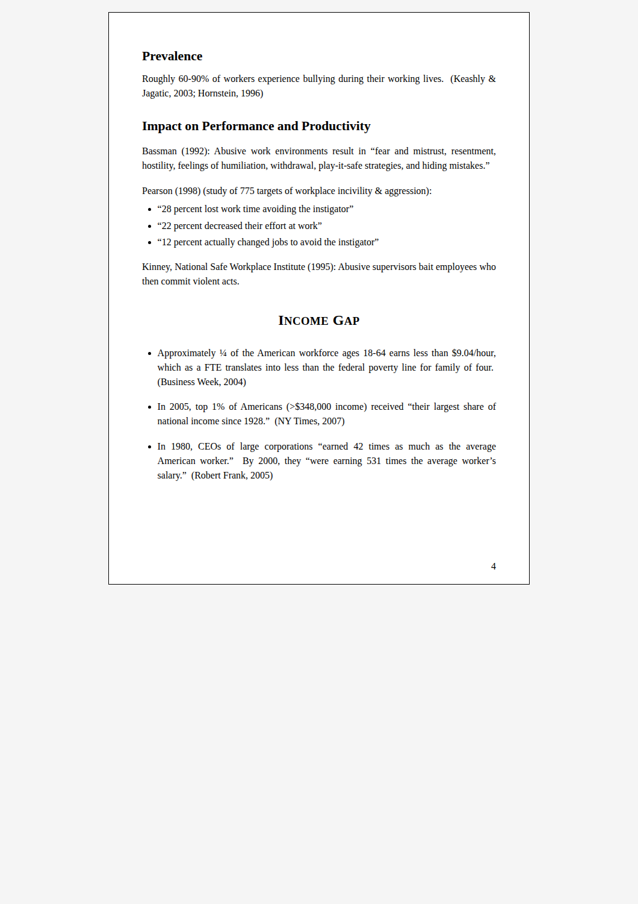Prevalence
Roughly 60-90% of workers experience bullying during their working lives. (Keashly & Jagatic, 2003; Hornstein, 1996)
Impact on Performance and Productivity
Bassman (1992): Abusive work environments result in “fear and mistrust, resentment, hostility, feelings of humiliation, withdrawal, play-it-safe strategies, and hiding mistakes.”
Pearson (1998) (study of 775 targets of workplace incivility & aggression):
“28 percent lost work time avoiding the instigator”
“22 percent decreased their effort at work”
“12 percent actually changed jobs to avoid the instigator”
Kinney, National Safe Workplace Institute (1995): Abusive supervisors bait employees who then commit violent acts.
INCOME GAP
Approximately ¼ of the American workforce ages 18-64 earns less than $9.04/hour, which as a FTE translates into less than the federal poverty line for family of four. (Business Week, 2004)
In 2005, top 1% of Americans (>$348,000 income) received “their largest share of national income since 1928.” (NY Times, 2007)
In 1980, CEOs of large corporations “earned 42 times as much as the average American worker.” By 2000, they “were earning 531 times the average worker’s salary.” (Robert Frank, 2005)
4